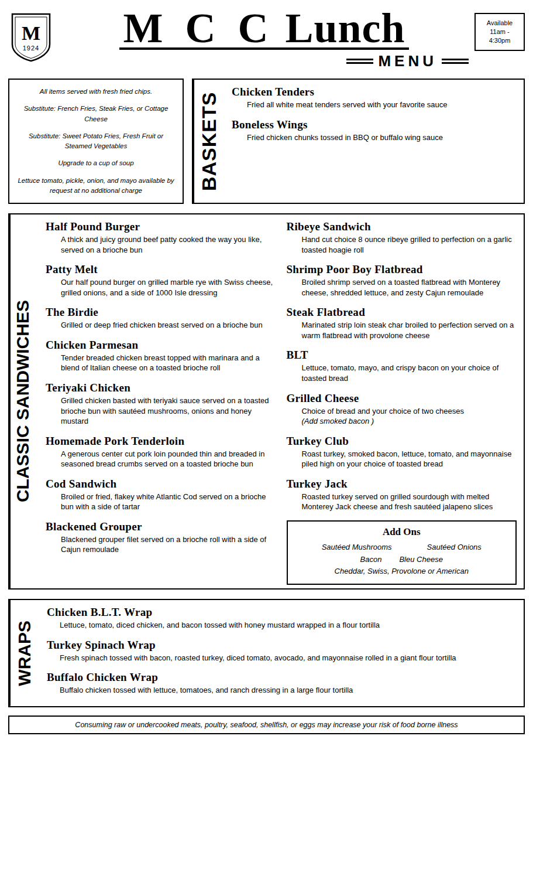M 1924
M C C Lunch
MENU
Available
11am -
4:30pm
All items served with fresh fried chips.
Substitute: French Fries, Steak Fries, or Cottage Cheese
Substitute: Sweet Potato Fries, Fresh Fruit or Steamed Vegetables
Upgrade to a cup of soup
Lettuce tomato, pickle, onion, and mayo available by request at no additional charge
BASKETS
Chicken Tenders
Fried all white meat tenders served with your favorite sauce
Boneless Wings
Fried chicken chunks tossed in BBQ or buffalo wing sauce
CLASSIC SANDWICHES
Half Pound Burger
A thick and juicy ground beef patty cooked the way you like, served on a brioche bun
Patty Melt
Our half pound burger on grilled marble rye with Swiss cheese, grilled onions, and a side of 1000 Isle dressing
The Birdie
Grilled or deep fried chicken breast served on a brioche bun
Chicken Parmesan
Tender breaded chicken breast topped with marinara and a blend of Italian cheese on a toasted brioche roll
Teriyaki Chicken
Grilled chicken basted with teriyaki sauce served on a toasted brioche bun with sautéed mushrooms, onions and honey mustard
Homemade Pork Tenderloin
A generous center cut pork loin pounded thin and breaded in seasoned bread crumbs served on a toasted brioche bun
Cod Sandwich
Broiled or fried, flakey white Atlantic Cod served on a brioche bun with a side of tartar
Blackened Grouper
Blackened grouper filet served on a brioche roll with a side of Cajun remoulade
Ribeye Sandwich
Hand cut choice 8 ounce ribeye grilled to perfection on a garlic toasted hoagie roll
Shrimp Poor Boy Flatbread
Broiled shrimp served on a toasted flatbread with Monterey cheese, shredded lettuce, and zesty Cajun remoulade
Steak Flatbread
Marinated strip loin steak char broiled to perfection served on a warm flatbread with provolone cheese
BLT
Lettuce, tomato, mayo, and crispy bacon on your choice of toasted bread
Grilled Cheese
Choice of bread and your choice of two cheeses
(Add smoked bacon )
Turkey Club
Roast turkey, smoked bacon, lettuce, tomato, and mayonnaise piled high on your choice of toasted bread
Turkey Jack
Roasted turkey served on grilled sourdough with melted Monterey Jack cheese and fresh sautéed jalapeno slices
Add Ons
Sautéed Mushrooms Sautéed Onions
Bacon Bleu Cheese
Cheddar, Swiss, Provolone or American
WRAPS
Chicken B.L.T. Wrap
Lettuce, tomato, diced chicken, and bacon tossed with honey mustard wrapped in a flour tortilla
Turkey Spinach Wrap
Fresh spinach tossed with bacon, roasted turkey, diced tomato, avocado, and mayonnaise rolled in a giant flour tortilla
Buffalo Chicken Wrap
Buffalo chicken tossed with lettuce, tomatoes, and ranch dressing in a large flour tortilla
Consuming raw or undercooked meats, poultry, seafood, shellfish, or eggs may increase your risk of food borne illness